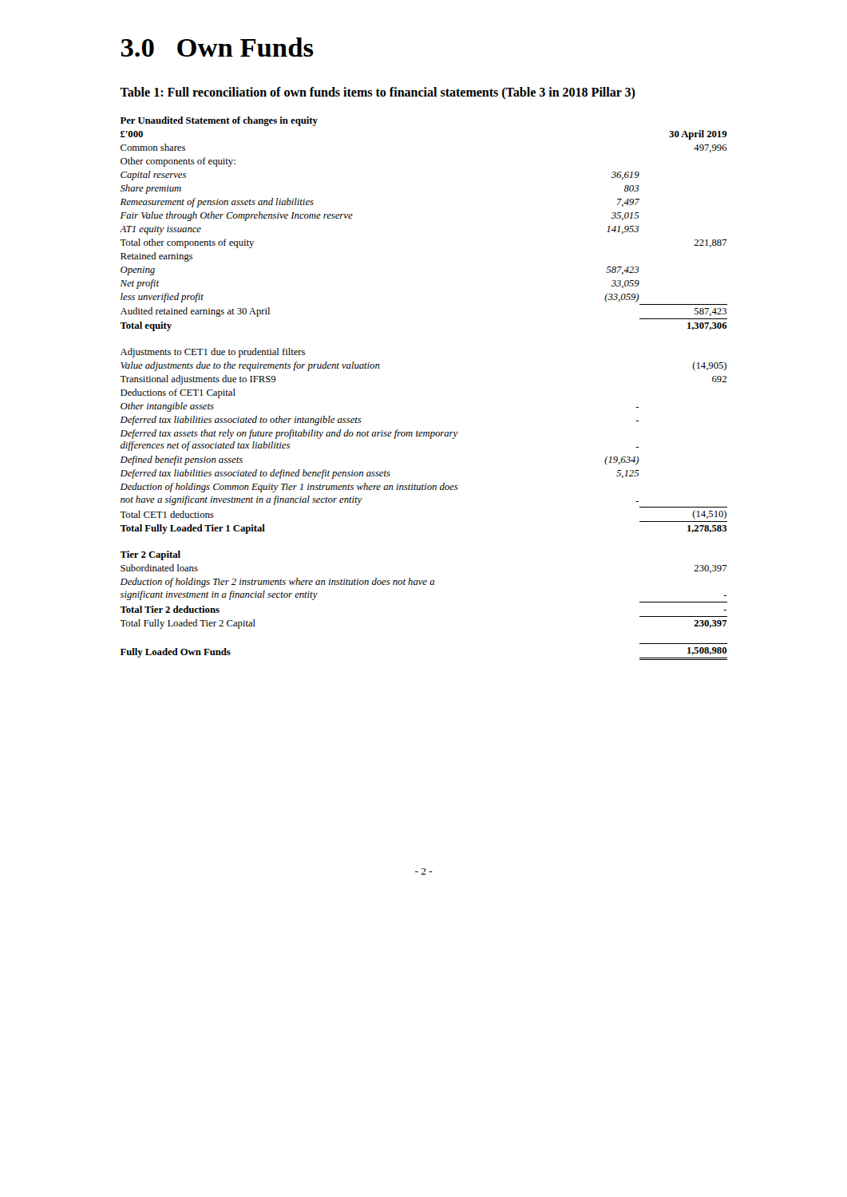3.0 Own Funds
Table 1: Full reconciliation of own funds items to financial statements (Table 3 in 2018 Pillar 3)
| Per Unaudited Statement of changes in equity | | |
| £'000 | | 30 April 2019 |
| Common shares | | 497,996 |
| Other components of equity: | | |
| Capital reserves | 36,619 | |
| Share premium | 803 | |
| Remeasurement of pension assets and liabilities | 7,497 | |
| Fair Value through Other Comprehensive Income reserve | 35,015 | |
| AT1 equity issuance | 141,953 | |
| Total other components of equity | | 221,887 |
| Retained earnings | | |
| Opening | 587,423 | |
| Net profit | 33,059 | |
| less unverified profit | (33,059) | |
| Audited retained earnings at 30 April | | 587,423 |
| Total equity | | 1,307,306 |
| Adjustments to CET1 due to prudential filters | | |
| Value adjustments due to the requirements for prudent valuation | | (14,905) |
| Transitional adjustments due to IFRS9 | | 692 |
| Deductions of CET1 Capital | | |
| Other intangible assets | - | |
| Deferred tax liabilities associated to other intangible assets | - | |
| Deferred tax assets that rely on future profitability and do not arise from temporary differences net of associated tax liabilities | - | |
| Defined benefit pension assets | (19,634) | |
| Deferred tax liabilities associated to defined benefit pension assets | 5,125 | |
| Deduction of holdings Common Equity Tier 1 instruments where an institution does not have a significant investment in a financial sector entity | - | |
| Total CET1 deductions | | (14,510) |
| Total Fully Loaded Tier 1 Capital | | 1,278,583 |
| Tier 2 Capital | | |
| Subordinated loans | | 230,397 |
| Deduction of holdings Tier 2 instruments where an institution does not have a significant investment in a financial sector entity | | - |
| Total Tier 2 deductions | | - |
| Total Fully Loaded Tier 2 Capital | | 230,397 |
| Fully Loaded Own Funds | | 1,508,980 |
- 2 -